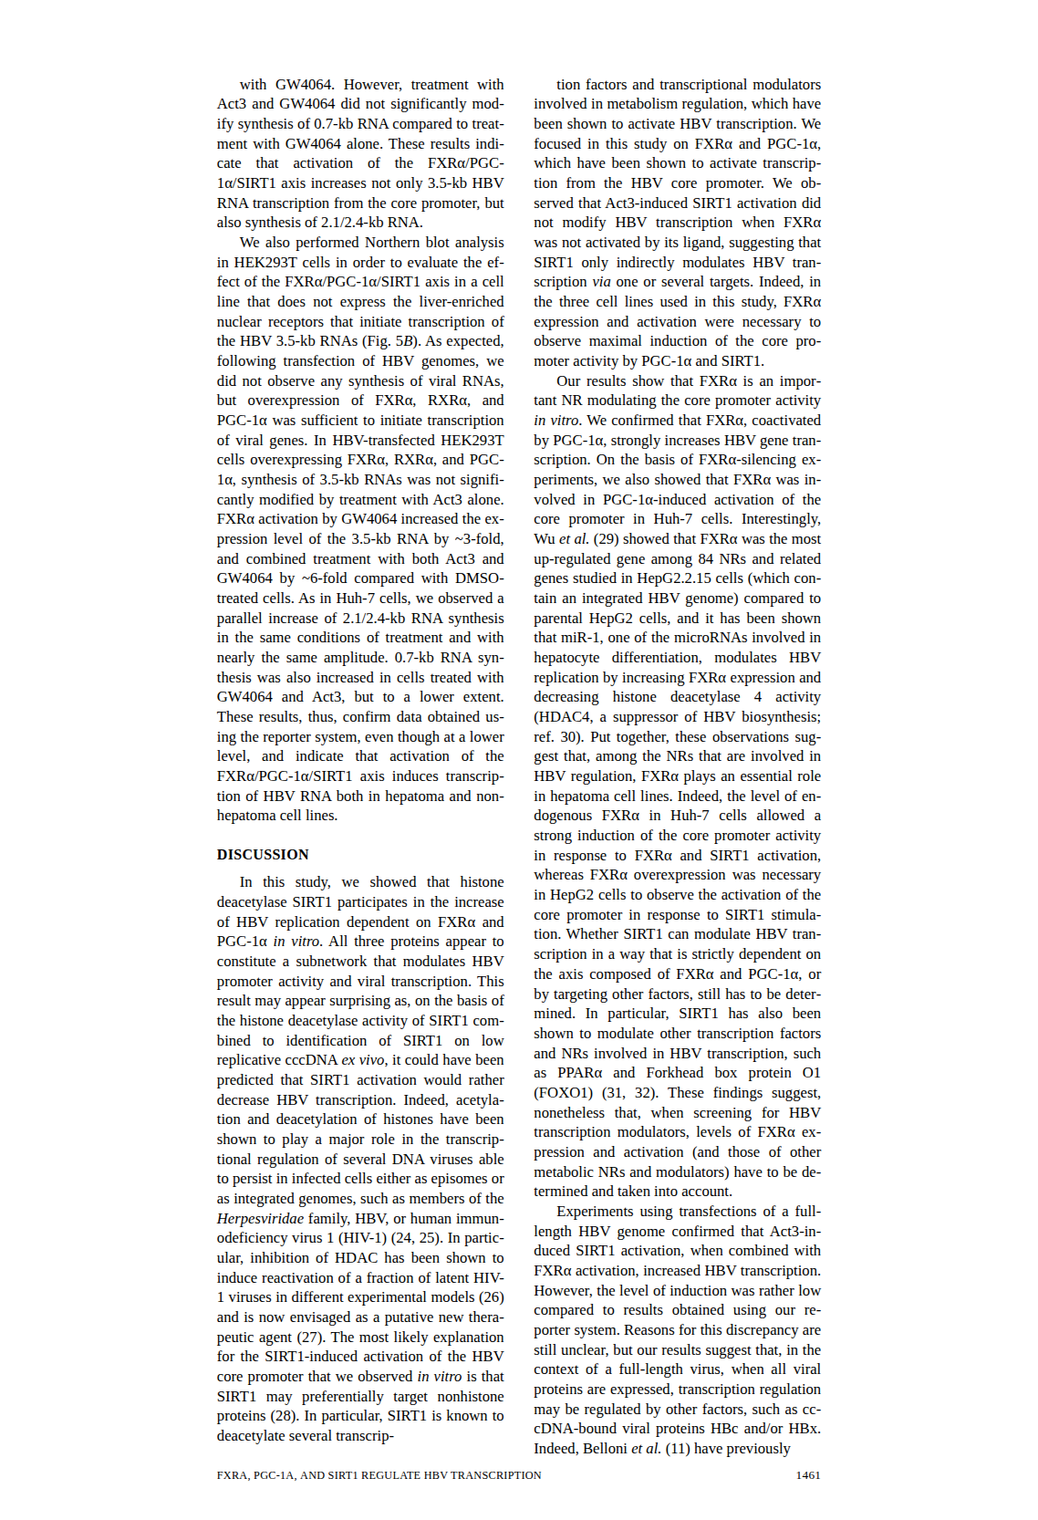with GW4064. However, treatment with Act3 and GW4064 did not significantly modify synthesis of 0.7-kb RNA compared to treatment with GW4064 alone. These results indicate that activation of the FXRα/PGC-1α/SIRT1 axis increases not only 3.5-kb HBV RNA transcription from the core promoter, but also synthesis of 2.1/2.4-kb RNA.
We also performed Northern blot analysis in HEK293T cells in order to evaluate the effect of the FXRα/PGC-1α/SIRT1 axis in a cell line that does not express the liver-enriched nuclear receptors that initiate transcription of the HBV 3.5-kb RNAs (Fig. 5B). As expected, following transfection of HBV genomes, we did not observe any synthesis of viral RNAs, but overexpression of FXRα, RXRα, and PGC-1α was sufficient to initiate transcription of viral genes. In HBV-transfected HEK293T cells overexpressing FXRα, RXRα, and PGC-1α, synthesis of 3.5-kb RNAs was not significantly modified by treatment with Act3 alone. FXRα activation by GW4064 increased the expression level of the 3.5-kb RNA by ~3-fold, and combined treatment with both Act3 and GW4064 by ~6-fold compared with DMSO-treated cells. As in Huh-7 cells, we observed a parallel increase of 2.1/2.4-kb RNA synthesis in the same conditions of treatment and with nearly the same amplitude. 0.7-kb RNA synthesis was also increased in cells treated with GW4064 and Act3, but to a lower extent. These results, thus, confirm data obtained using the reporter system, even though at a lower level, and indicate that activation of the FXRα/PGC-1α/SIRT1 axis induces transcription of HBV RNA both in hepatoma and nonhepatoma cell lines.
DISCUSSION
In this study, we showed that histone deacetylase SIRT1 participates in the increase of HBV replication dependent on FXRα and PGC-1α in vitro. All three proteins appear to constitute a subnetwork that modulates HBV promoter activity and viral transcription. This result may appear surprising as, on the basis of the histone deacetylase activity of SIRT1 combined to identification of SIRT1 on low replicative cccDNA ex vivo, it could have been predicted that SIRT1 activation would rather decrease HBV transcription. Indeed, acetylation and deacetylation of histones have been shown to play a major role in the transcriptional regulation of several DNA viruses able to persist in infected cells either as episomes or as integrated genomes, such as members of the Herpesviridae family, HBV, or human immunodeficiency virus 1 (HIV-1) (24, 25). In particular, inhibition of HDAC has been shown to induce reactivation of a fraction of latent HIV-1 viruses in different experimental models (26) and is now envisaged as a putative new therapeutic agent (27). The most likely explanation for the SIRT1-induced activation of the HBV core promoter that we observed in vitro is that SIRT1 may preferentially target nonhistone proteins (28). In particular, SIRT1 is known to deacetylate several transcrip-
tion factors and transcriptional modulators involved in metabolism regulation, which have been shown to activate HBV transcription. We focused in this study on FXRα and PGC-1α, which have been shown to activate transcription from the HBV core promoter. We observed that Act3-induced SIRT1 activation did not modify HBV transcription when FXRα was not activated by its ligand, suggesting that SIRT1 only indirectly modulates HBV transcription via one or several targets. Indeed, in the three cell lines used in this study, FXRα expression and activation were necessary to observe maximal induction of the core promoter activity by PGC-1α and SIRT1.
Our results show that FXRα is an important NR modulating the core promoter activity in vitro. We confirmed that FXRα, coactivated by PGC-1α, strongly increases HBV gene transcription. On the basis of FXRα-silencing experiments, we also showed that FXRα was involved in PGC-1α-induced activation of the core promoter in Huh-7 cells. Interestingly, Wu et al. (29) showed that FXRα was the most up-regulated gene among 84 NRs and related genes studied in HepG2.2.15 cells (which contain an integrated HBV genome) compared to parental HepG2 cells, and it has been shown that miR-1, one of the microRNAs involved in hepatocyte differentiation, modulates HBV replication by increasing FXRα expression and decreasing histone deacetylase 4 activity (HDAC4, a suppressor of HBV biosynthesis; ref. 30). Put together, these observations suggest that, among the NRs that are involved in HBV regulation, FXRα plays an essential role in hepatoma cell lines. Indeed, the level of endogenous FXRα in Huh-7 cells allowed a strong induction of the core promoter activity in response to FXRα and SIRT1 activation, whereas FXRα overexpression was necessary in HepG2 cells to observe the activation of the core promoter in response to SIRT1 stimulation. Whether SIRT1 can modulate HBV transcription in a way that is strictly dependent on the axis composed of FXRα and PGC-1α, or by targeting other factors, still has to be determined. In particular, SIRT1 has also been shown to modulate other transcription factors and NRs involved in HBV transcription, such as PPARα and Forkhead box protein O1 (FOXO1) (31, 32). These findings suggest, nonetheless that, when screening for HBV transcription modulators, levels of FXRα expression and activation (and those of other metabolic NRs and modulators) have to be determined and taken into account.
Experiments using transfections of a full-length HBV genome confirmed that Act3-induced SIRT1 activation, when combined with FXRα activation, increased HBV transcription. However, the level of induction was rather low compared to results obtained using our reporter system. Reasons for this discrepancy are still unclear, but our results suggest that, in the context of a full-length virus, when all viral proteins are expressed, transcription regulation may be regulated by other factors, such as cccDNA-bound viral proteins HBc and/or HBx. Indeed, Belloni et al. (11) have previously
FXRα, PGC-1α, AND SIRT1 REGULATE HBV TRANSCRIPTION 1461